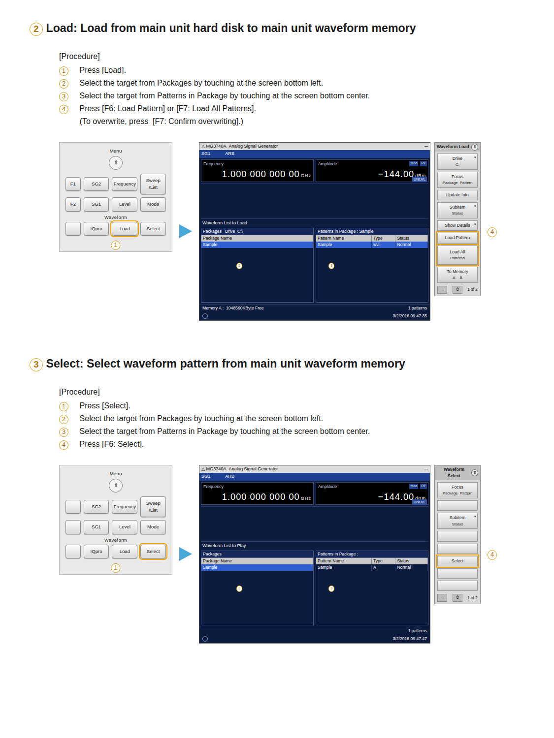2 Load: Load from main unit hard disk to main unit waveform memory
[Procedure]
1 Press [Load].
2 Select the target from Packages by touching at the screen bottom left.
3 Select the target from Patterns in Package by touching at the screen bottom center.
4 Press [F6: Load Pattern] or [F7: Load All Patterns]. (To overwrite, press [F7: Confirm overwriting].)
Menu
⇧
F1
SG2
Frequency
Sweep
/List
F2
SG1
Level
Mode
Waveform
IQpro
Load
Select
1
△ MG3740A Analog Signal Generator─
SG1 ARB
Frequency
1.000 000 000 00GHz
Amplitude
Mod RF
−144.00dBm
UNLVL
Waveform List to Load
Packages Drive C:\
| Package Name |
| --- |
| Sample |
Patterns in Package : Sample
| Pattern Name | Type | Status |
| --- | --- | --- |
| Sample | wvi | Normal |
2 3
Memory A : 1048560KByte Free 1 patterns
3/2/2016 09:47:35
Waveform Load⇧
DriveC:▾
FocusPackage Pattern
Update Info
SubitemStatus▾
Show Details▾
Load Pattern
Load AllPatterns
To MemoryA B
→ ⏱ 1 of 2
4
3 Select: Select waveform pattern from main unit waveform memory
[Procedure]
1 Press [Select].
2 Select the target from Packages by touching at the screen bottom left.
3 Select the target from Patterns in Package by touching at the screen bottom center.
4 Press [F6: Select].
Menu
⇧
SG2
Frequency
Sweep
/List
SG1
Level
Mode
Waveform
IQpro
Load
Select
1
△ MG3740A Analog Signal Generator─
SG1 ARB
Frequency
1.000 000 000 00GHz
Amplitude
Mod RF
−144.00dBm
UNLVL
Waveform List to Play
Packages
| Package Name |
| --- |
| Sample |
Patterns in Package :
| Pattern Name | Type | Status |
| --- | --- | --- |
| Sample | A | Normal |
2 3
1 patterns
3/2/2016 09:47:47
Waveform Select⇧
FocusPackage Pattern
SubitemStatus▾
Select
→ ⏱ 1 of 2
4